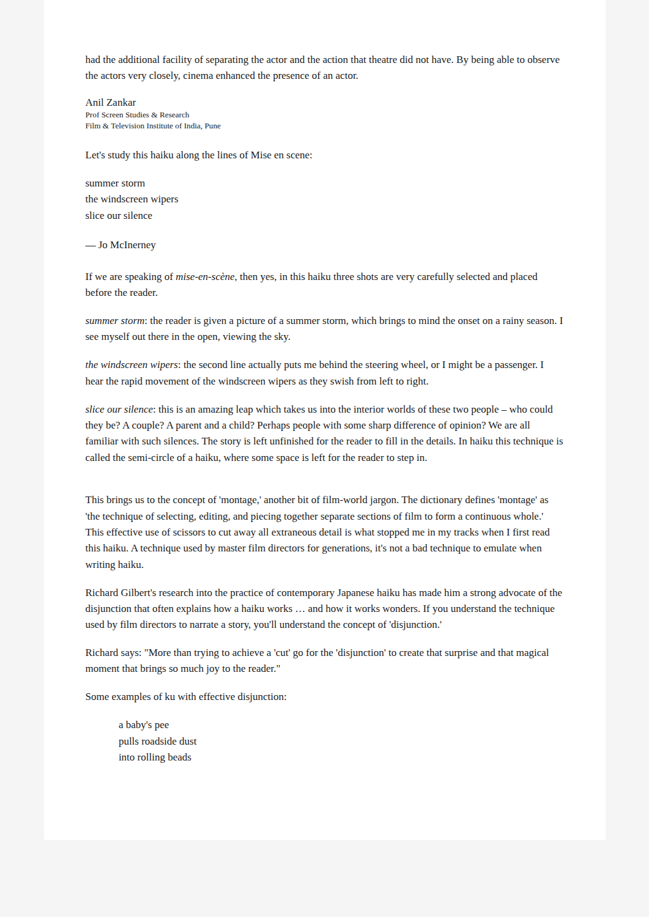had the additional facility of separating the actor and the action that theatre did not have. By being able to observe the actors very closely, cinema enhanced the presence of an actor.
Anil Zankar Prof Screen Studies & Research Film & Television Institute of India, Pune
Let's study this haiku along the lines of Mise en scene:
summer storm
the windscreen wipers
slice our silence
— Jo McInerney
If we are speaking of mise-en-scène, then yes, in this haiku three shots are very carefully selected and placed before the reader.
summer storm: the reader is given a picture of a summer storm, which brings to mind the onset on a rainy season. I see myself out there in the open, viewing the sky.
the windscreen wipers: the second line actually puts me behind the steering wheel, or I might be a passenger. I hear the rapid movement of the windscreen wipers as they swish from left to right.
slice our silence: this is an amazing leap which takes us into the interior worlds of these two people – who could they be? A couple? A parent and a child? Perhaps people with some sharp difference of opinion? We are all familiar with such silences. The story is left unfinished for the reader to fill in the details. In haiku this technique is called the semi-circle of a haiku, where some space is left for the reader to step in.
This brings us to the concept of 'montage,' another bit of film-world jargon. The dictionary defines 'montage' as 'the technique of selecting, editing, and piecing together separate sections of film to form a continuous whole.' This effective use of scissors to cut away all extraneous detail is what stopped me in my tracks when I first read this haiku. A technique used by master film directors for generations, it's not a bad technique to emulate when writing haiku.
Richard Gilbert's research into the practice of contemporary Japanese haiku has made him a strong advocate of the disjunction that often explains how a haiku works … and how it works wonders. If you understand the technique used by film directors to narrate a story, you'll understand the concept of 'disjunction.'
Richard says: "More than trying to achieve a 'cut' go for the 'disjunction' to create that surprise and that magical moment that brings so much joy to the reader."
Some examples of ku with effective disjunction:
a baby's pee
pulls roadside dust
into rolling beads